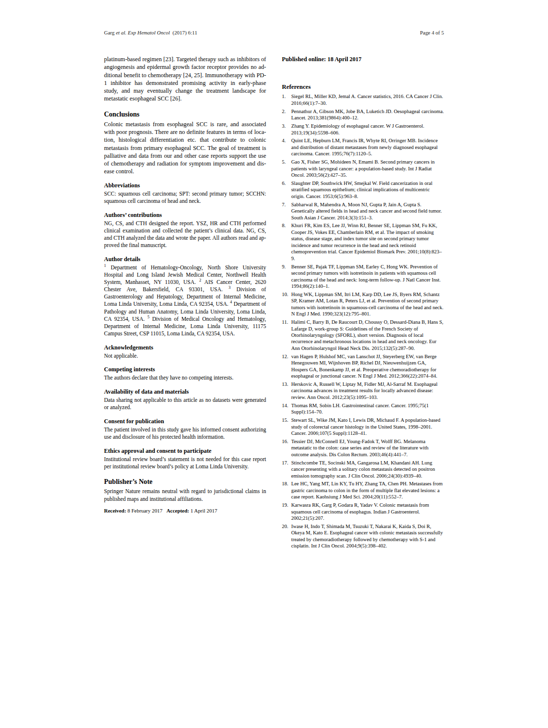Garg et al. Exp Hematol Oncol (2017) 6:11
Page 4 of 5
platinum-based regimen [23]. Targeted therapy such as inhibitors of angiogenesis and epidermal growth factor receptor provides no additional benefit to chemotherapy [24, 25]. Immunotherapy with PD-1 inhibitor has demonstrated promising activity in early-phase study, and may eventually change the treatment landscape for metastatic esophageal SCC [26].
Conclusions
Colonic metastasis from esophageal SCC is rare, and associated with poor prognosis. There are no definite features in terms of location, histological differentiation etc. that contribute to colonic metastasis from primary esophageal SCC. The goal of treatment is palliative and data from our and other case reports support the use of chemotherapy and radiation for symptom improvement and disease control.
Abbreviations
SCC: squamous cell carcinoma; SPT: second primary tumor; SCCHN: squamous cell carcinoma of head and neck.
Authors’ contributions
NG, CS, and CTH designed the report. YSZ, HR and CTH performed clinical examination and collected the patient’s clinical data. NG, CS, and CTH analyzed the data and wrote the paper. All authors read and approved the final manuscript.
Author details
1 Department of Hematology-Oncology, North Shore University Hospital and Long Island Jewish Medical Center, Northwell Health System, Manhasset, NY 11030, USA. 2 AIS Cancer Center, 2620 Chester Ave, Bakersfield, CA 93301, USA. 3 Division of Gastroenterology and Hepatology, Department of Internal Medicine, Loma Linda University, Loma Linda, CA 92354, USA. 4 Department of Pathology and Human Anatomy, Loma Linda University, Loma Linda, CA 92354, USA. 5 Division of Medical Oncology and Hematology, Department of Internal Medicine, Loma Linda University, 11175 Campus Street, CSP 11015, Loma Linda, CA 92354, USA.
Acknowledgements
Not applicable.
Competing interests
The authors declare that they have no competing interests.
Availability of data and materials
Data sharing not applicable to this article as no datasets were generated or analyzed.
Consent for publication
The patient involved in this study gave his informed consent authorizing use and disclosure of his protected health information.
Ethics approval and consent to participate
Institutional review board’s statement is not needed for this case report per institutional review board’s policy at Loma Linda University.
Publisher’s Note
Springer Nature remains neutral with regard to jurisdictional claims in published maps and institutional affiliations.
Received: 8 February 2017 Accepted: 1 April 2017
Published online: 18 April 2017
References
1. Siegel RL, Miller KD, Jemal A. Cancer statistics, 2016. CA Cancer J Clin. 2016;66(1):7–30.
2. Pennathur A, Gibson MK, Jobe BA, Luketich JD. Oesophageal carcinoma. Lancet. 2013;381(9864):400–12.
3. Zhang Y. Epidemiology of esophageal cancer. W J Gastroenterol. 2013;19(34):5598–606.
4. Quint LE, Hepburn LM, Francis IR, Whyte RI, Orringer MB. Incidence and distribution of distant metastases from newly diagnosed esophageal carcinoma. Cancer. 1995;76(7):1120–5.
5. Gao X, Fisher SG, Mohideen N, Emami B. Second primary cancers in patients with laryngeal cancer: a population-based study. Int J Radiat Oncol. 2003;56(2):427–35.
6. Slaughter DP, Southwick HW, Smejkal W. Field cancerization in oral stratified squamous epithelium; clinical implications of multicentric origin. Cancer. 1953;6(5):963–8.
7. Sabharwal R, Mahendra A, Moon NJ, Gupta P, Jain A, Gupta S. Genetically altered fields in head and neck cancer and second field tumor. South Asian J Cancer. 2014;3(3):151–3.
8. Khuri FR, Kim ES, Lee JJ, Winn RJ, Benner SE, Lippman SM, Fu KK, Cooper JS, Vokes EE, Chamberlain RM, et al. The impact of smoking status, disease stage, and index tumor site on second primary tumor incidence and tumor recurrence in the head and neck retinoid chemoprevention trial. Cancer Epidemiol Biomark Prev. 2001;10(8):823–9.
9. Benner SE, Pajak TF, Lippman SM, Earley C, Hong WK. Prevention of second primary tumors with isotretinoin in patients with squamous cell carcinoma of the head and neck: long-term follow-up. J Natl Cancer Inst. 1994;86(2):140–1.
10. Hong WK, Lippman SM, Itri LM, Karp DD, Lee JS, Byers RM, Schantz SP, Kramer AM, Lotan R, Peters LJ, et al. Prevention of second primary tumors with isotretinoin in squamous-cell carcinoma of the head and neck. N Engl J Med. 1990;323(12):795–801.
11. Halimi C, Barry B, De Raucourt D, Choussy O, Dessard-Diana B, Hans S, Lafarge D, work-group S: Guidelines of the French Society of Otorhinolaryngology (SFORL), short version. Diagnosis of local recurrence and metachronous locations in head and neck oncology. Eur Ann Otorhinolaryngol Head Neck Dis. 2015;132(5):287–90.
12. van Hagen P, Hulshof MC, van Lanschot JJ, Steyerberg EW, van Berge Henegouwen MI, Wijnhoven BP, Richel DJ, Nieuwenhuijzen GA, Hospers GA, Bonenkamp JJ, et al. Preoperative chemoradiotherapy for esophageal or junctional cancer. N Engl J Med. 2012;366(22):2074–84.
13. Herskovic A, Russell W, Liptay M, Fidler MJ, Al-Sarraf M. Esophageal carcinoma advances in treatment results for locally advanced disease: review. Ann Oncol. 2012;23(5):1095–103.
14. Thomas RM, Sobin LH. Gastrointestinal cancer. Cancer. 1995;75(1 Suppl):154–70.
15. Stewart SL, Wike JM, Kato I, Lewis DR, Michaud F. A population-based study of colorectal cancer histology in the United States, 1998–2001. Cancer. 2006;107(5 Suppl):1128–41.
16. Tessier DJ, McConnell EJ, Young-Fadok T, Wolff BG. Melanoma metastatic to the colon: case series and review of the literature with outcome analysis. Dis Colon Rectum. 2003;46(4):441–7.
17. Stinchcombe TE, Socinski MA, Gangarosa LM, Khandani AH. Lung cancer presenting with a solitary colon metastasis detected on positron emission tomography scan. J Clin Oncol. 2006;24(30):4939–40.
18. Lee HC, Yang MT, Lin KY, Tu HY, Zhang TA, Chen PH. Metastases from gastric carcinoma to colon in the form of multiple flat elevated lesions: a case report. Kaohsiung J Med Sci. 2004;20(11):552–7.
19. Karwasra RK, Garg P, Godara R, Yadav V. Colonic metastasis from squamous cell carcinoma of esophagus. Indian J Gastroenterol. 2002;21(5):207.
20. Iwase H, Indo T, Shimada M, Tsuzuki T, Nakarai K, Kaida S, Doi R, Okeya M, Kato E. Esophageal cancer with colonic metastasis successfully treated by chemoradiotherapy followed by chemotherapy with S-1 and cisplatin. Int J Clin Oncol. 2004;9(5):398–402.